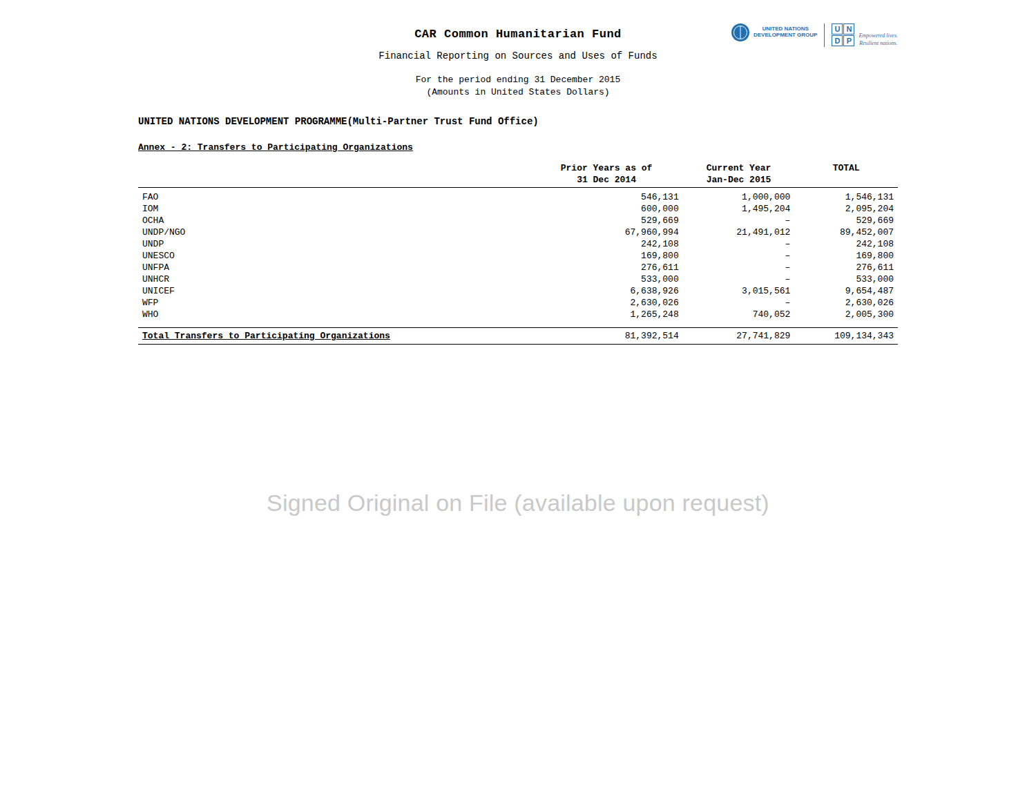UNITED NATIONS
DEVELOPMENT GROUP
UN
DP
Empowered lives.
Resilient nations.
CAR Common Humanitarian Fund
Financial Reporting on Sources and Uses of Funds
For the period ending 31 December 2015
(Amounts in United States Dollars)
UNITED NATIONS DEVELOPMENT PROGRAMME(Multi-Partner Trust Fund Office)
Annex - 2: Transfers to Participating Organizations
| | Prior Years as of | Current Year | TOTAL |
| --- | --- | --- | --- |
| | 31 Dec 2014 | Jan-Dec 2015 | |
| FAO | 546,131 | 1,000,000 | 1,546,131 |
| IOM | 600,000 | 1,495,204 | 2,095,204 |
| OCHA | 529,669 | – | 529,669 |
| UNDP/NGO | 67,960,994 | 21,491,012 | 89,452,007 |
| UNDP | 242,108 | – | 242,108 |
| UNESCO | 169,800 | – | 169,800 |
| UNFPA | 276,611 | – | 276,611 |
| UNHCR | 533,000 | – | 533,000 |
| UNICEF | 6,638,926 | 3,015,561 | 9,654,487 |
| WFP | 2,630,026 | – | 2,630,026 |
| WHO | 1,265,248 | 740,052 | 2,005,300 |
| Total Transfers to Participating Organizations | 81,392,514 | 27,741,829 | 109,134,343 |
Signed Original on File (available upon request)